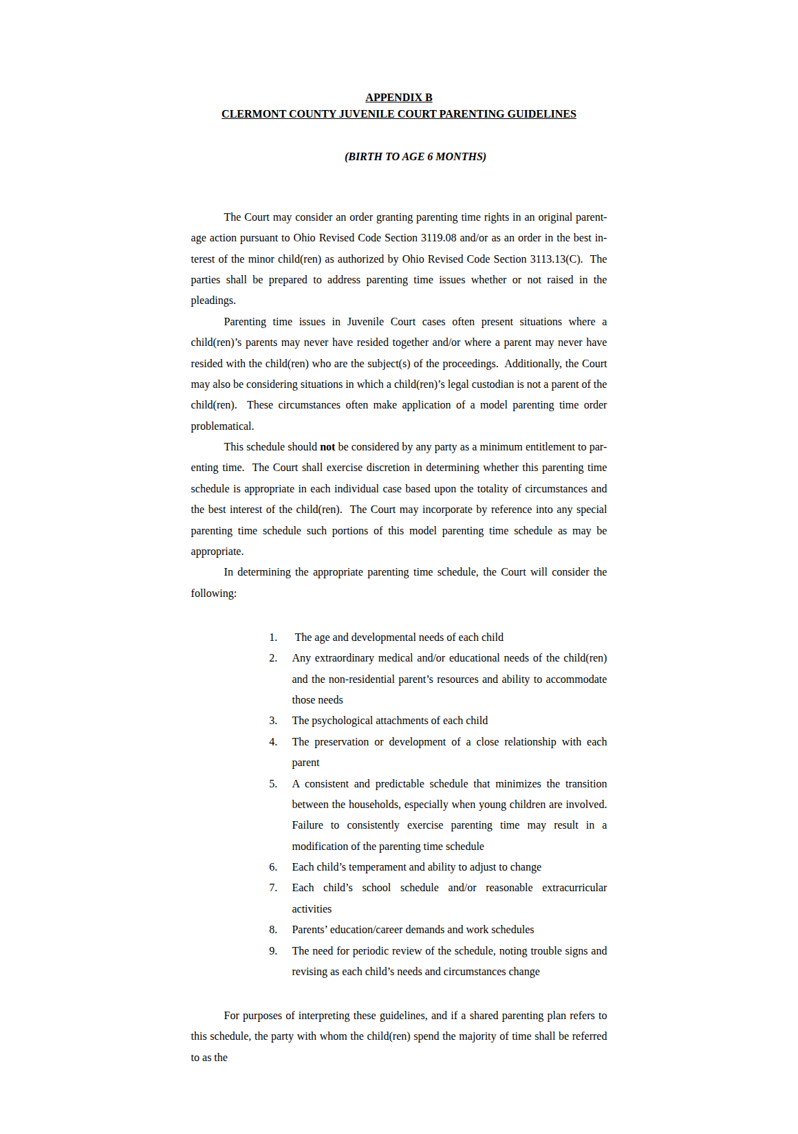APPENDIX B
CLERMONT COUNTY JUVENILE COURT PARENTING GUIDELINES
(BIRTH TO AGE 6 MONTHS)
The Court may consider an order granting parenting time rights in an original parentage action pursuant to Ohio Revised Code Section 3119.08 and/or as an order in the best interest of the minor child(ren) as authorized by Ohio Revised Code Section 3113.13(C). The parties shall be prepared to address parenting time issues whether or not raised in the pleadings.
Parenting time issues in Juvenile Court cases often present situations where a child(ren)’s parents may never have resided together and/or where a parent may never have resided with the child(ren) who are the subject(s) of the proceedings. Additionally, the Court may also be considering situations in which a child(ren)’s legal custodian is not a parent of the child(ren). These circumstances often make application of a model parenting time order problematical.
This schedule should not be considered by any party as a minimum entitlement to parenting time. The Court shall exercise discretion in determining whether this parenting time schedule is appropriate in each individual case based upon the totality of circumstances and the best interest of the child(ren). The Court may incorporate by reference into any special parenting time schedule such portions of this model parenting time schedule as may be appropriate.
In determining the appropriate parenting time schedule, the Court will consider the following:
The age and developmental needs of each child
Any extraordinary medical and/or educational needs of the child(ren) and the non-residential parent’s resources and ability to accommodate those needs
The psychological attachments of each child
The preservation or development of a close relationship with each parent
A consistent and predictable schedule that minimizes the transition between the households, especially when young children are involved. Failure to consistently exercise parenting time may result in a modification of the parenting time schedule
Each child’s temperament and ability to adjust to change
Each child’s school schedule and/or reasonable extracurricular activities
Parents’ education/career demands and work schedules
The need for periodic review of the schedule, noting trouble signs and revising as each child’s needs and circumstances change
For purposes of interpreting these guidelines, and if a shared parenting plan refers to this schedule, the party with whom the child(ren) spend the majority of time shall be referred to as the